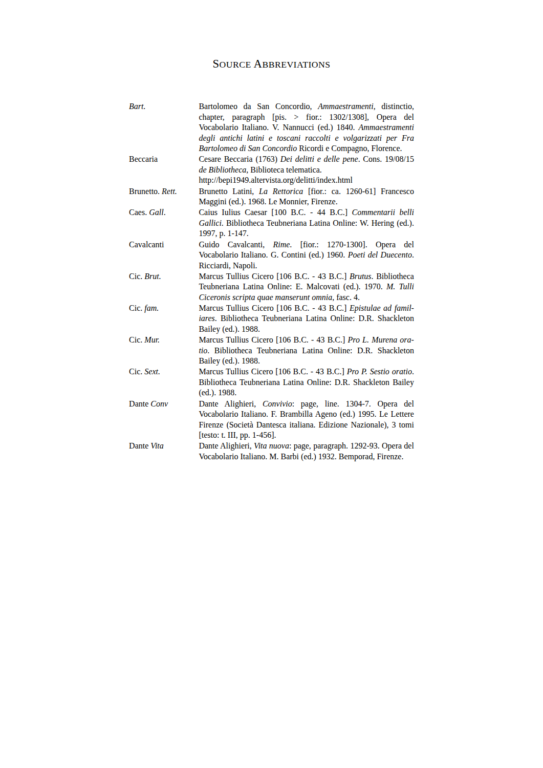SOURCE ABBREVIATIONS
Bart.
Bartolomeo da San Concordio, Ammaestramenti, distinctio, chapter, paragraph [pis. > fior.: 1302/1308], Opera del Vocabolario Italiano. V. Nannucci (ed.) 1840. Ammaestramenti degli antichi latini e toscani raccolti e volgarizzati per Fra Bartolomeo di San Concordio Ricordi e Compagno, Florence.
Beccaria
Cesare Beccaria (1763) Dei delitti e delle pene. Cons. 19/08/15 de Bibliotheca, Biblioteca telematica.
http://bepi1949.altervista.org/delitti/index.html
Brunetto. Rett.
Brunetto Latini, La Rettorica [fior.: ca. 1260-61] Francesco Maggini (ed.). 1968. Le Monnier, Firenze.
Caes. Gall.
Caius Iulius Caesar [100 B.C. - 44 B.C.] Commentarii belli Gallici. Bibliotheca Teubneriana Latina Online: W. Hering (ed.). 1997, p. 1-147.
Cavalcanti
Guido Cavalcanti, Rime. [fior.: 1270-1300]. Opera del Vocabolario Italiano. G. Contini (ed.) 1960. Poeti del Duecento. Ricciardi, Napoli.
Cic. Brut.
Marcus Tullius Cicero [106 B.C. - 43 B.C.] Brutus. Bibliotheca Teubneriana Latina Online: E. Malcovati (ed.). 1970. M. Tulli Ciceronis scripta quae manserunt omnia, fasc. 4.
Cic. fam.
Marcus Tullius Cicero [106 B.C. - 43 B.C.] Epistulae ad familiares. Bibliotheca Teubneriana Latina Online: D.R. Shackleton Bailey (ed.). 1988.
Cic. Mur.
Marcus Tullius Cicero [106 B.C. - 43 B.C.] Pro L. Murena oratio. Bibliotheca Teubneriana Latina Online: D.R. Shackleton Bailey (ed.). 1988.
Cic. Sext.
Marcus Tullius Cicero [106 B.C. - 43 B.C.] Pro P. Sestio oratio. Bibliotheca Teubneriana Latina Online: D.R. Shackleton Bailey (ed.). 1988.
Dante Conv
Dante Alighieri, Convivio: page, line. 1304-7. Opera del Vocabolario Italiano. F. Brambilla Ageno (ed.) 1995. Le Lettere Firenze (Società Dantesca italiana. Edizione Nazionale), 3 tomi [testo: t. III, pp. 1-456].
Dante Vita
Dante Alighieri, Vita nuova: page, paragraph. 1292-93. Opera del Vocabolario Italiano. M. Barbi (ed.) 1932. Bemporad, Firenze.